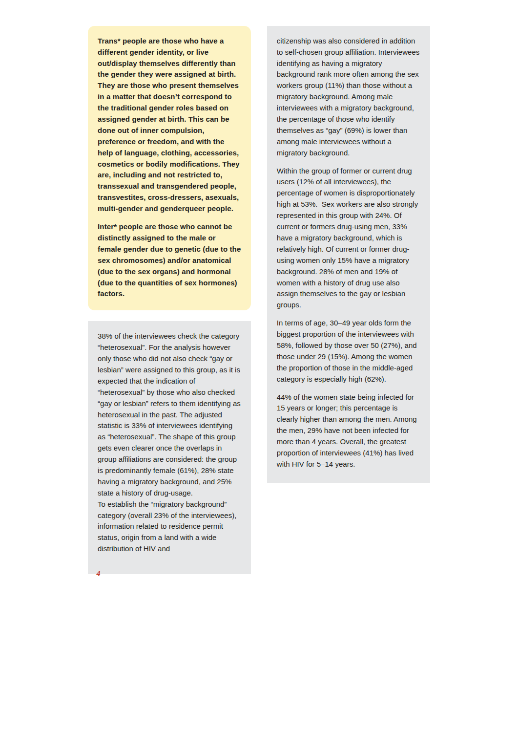Trans* people are those who have a different gender identity, or live out/display themselves differently than the gender they were assigned at birth. They are those who present themselves in a matter that doesn’t correspond to the traditional gender roles based on assigned gender at birth. This can be done out of inner compulsion, preference or freedom, and with the help of language, clothing, accessories, cosmetics or bodily modifications. They are, including and not restricted to, transsexual and transgendered people, transvestites, cross-dressers, asexuals, multi-gender and genderqueer people.
Inter* people are those who cannot be distinctly assigned to the male or female gender due to genetic (due to the sex chromosomes) and/or anatomical (due to the sex organs) and hormonal (due to the quantities of sex hormones) factors.
38% of the interviewees check the category “heterosexual”. For the analysis however only those who did not also check “gay or lesbian” were assigned to this group, as it is expected that the indication of “heterosexual” by those who also checked “gay or lesbian” refers to them identifying as heterosexual in the past. The adjusted statistic is 33% of interviewees identifying as “heterosexual”. The shape of this group gets even clearer once the overlaps in group affiliations are considered: the group is predominantly female (61%), 28% state having a migratory background, and 25% state a history of drug-usage.
To establish the “migratory background” category (overall 23% of the interviewees), information related to residence permit status, origin from a land with a wide distribution of HIV and
citizenship was also considered in addition to self-chosen group affiliation. Interviewees identifying as having a migratory background rank more often among the sex workers group (11%) than those without a migratory background. Among male interviewees with a migratory background, the percentage of those who identify themselves as “gay” (69%) is lower than among male interviewees without a migratory background.
Within the group of former or current drug users (12% of all interviewees), the percentage of women is disproportionately high at 53%. Sex workers are also strongly represented in this group with 24%. Of current or formers drug-using men, 33% have a migratory background, which is relatively high. Of current or former drug-using women only 15% have a migratory background. 28% of men and 19% of women with a history of drug use also assign themselves to the gay or lesbian groups.
In terms of age, 30–49 year olds form the biggest proportion of the interviewees with 58%, followed by those over 50 (27%), and those under 29 (15%). Among the women the proportion of those in the middle-aged category is especially high (62%).
44% of the women state being infected for 15 years or longer; this percentage is clearly higher than among the men. Among the men, 29% have not been infected for more than 4 years. Overall, the greatest proportion of interviewees (41%) has lived with HIV for 5–14 years.
4